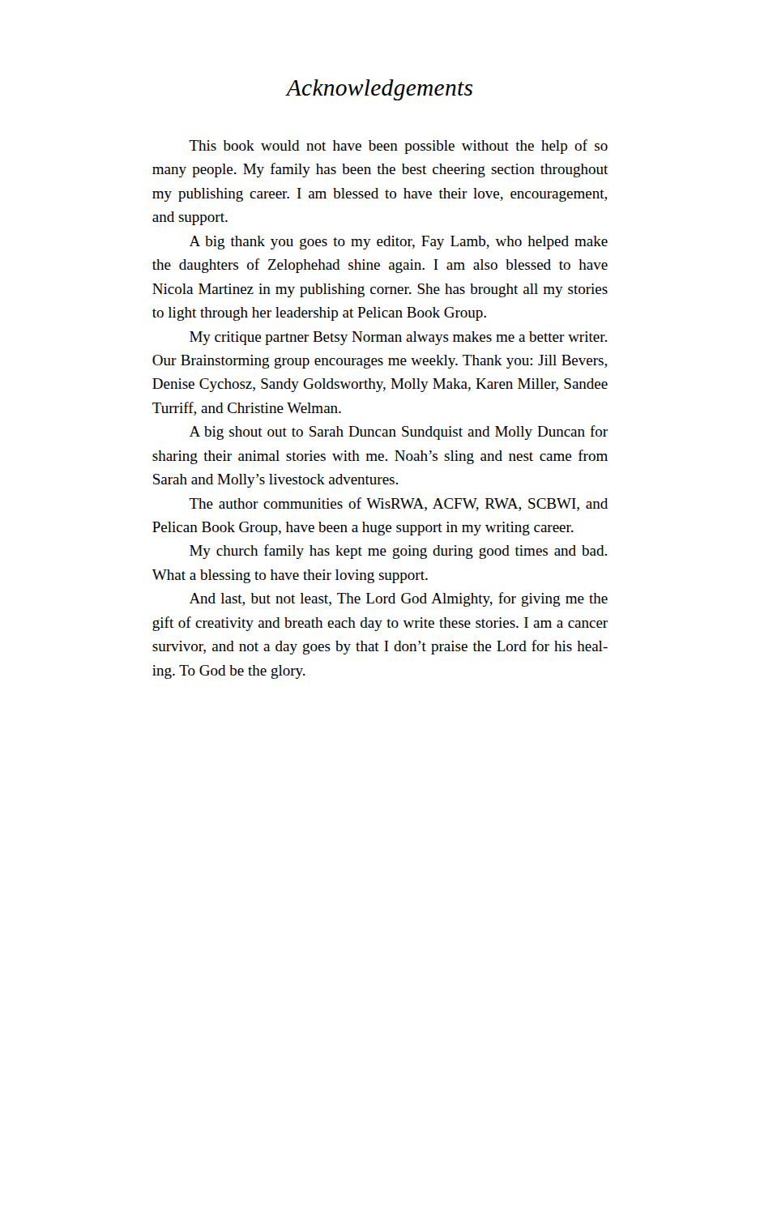Acknowledgements
This book would not have been possible without the help of so many people. My family has been the best cheering section throughout my publishing career. I am blessed to have their love, encouragement, and support.
A big thank you goes to my editor, Fay Lamb, who helped make the daughters of Zelophehad shine again. I am also blessed to have Nicola Martinez in my publishing corner. She has brought all my stories to light through her leadership at Pelican Book Group.
My critique partner Betsy Norman always makes me a better writer. Our Brainstorming group encourages me weekly. Thank you: Jill Bevers, Denise Cychosz, Sandy Goldsworthy, Molly Maka, Karen Miller, Sandee Turriff, and Christine Welman.
A big shout out to Sarah Duncan Sundquist and Molly Duncan for sharing their animal stories with me. Noah’s sling and nest came from Sarah and Molly’s livestock adventures.
The author communities of WisRWA, ACFW, RWA, SCBWI, and Pelican Book Group, have been a huge support in my writing career.
My church family has kept me going during good times and bad. What a blessing to have their loving support.
And last, but not least, The Lord God Almighty, for giving me the gift of creativity and breath each day to write these stories. I am a cancer survivor, and not a day goes by that I don’t praise the Lord for his healing. To God be the glory.